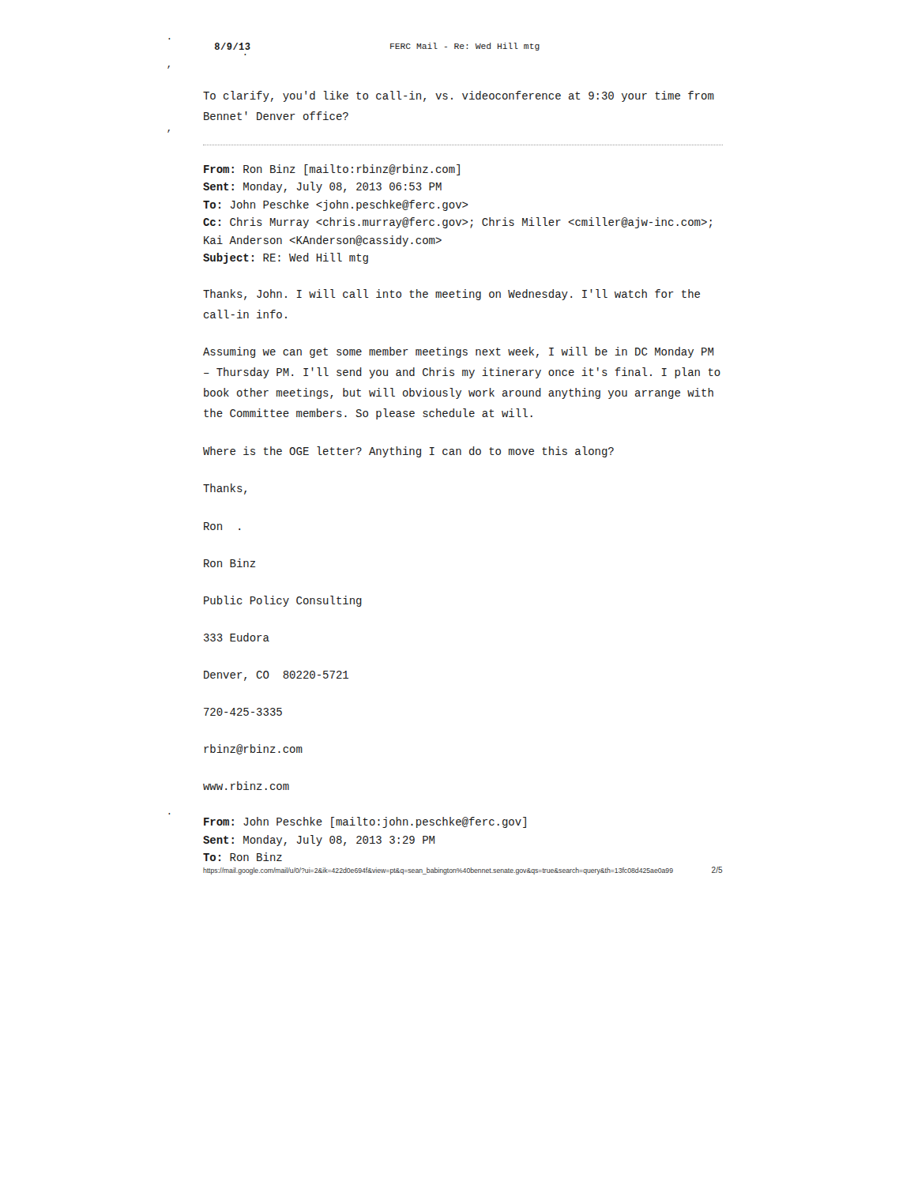. , . , .
8/9/13
FERC Mail - Re: Wed Hill mtg
To clarify, you'd like to call-in, vs. videoconference at 9:30 your time from Bennet' Denver office?
From: Ron Binz [mailto:rbinz@rbinz.com]
Sent: Monday, July 08, 2013 06:53 PM
To: John Peschke <john.peschke@ferc.gov>
Cc: Chris Murray <chris.murray@ferc.gov>; Chris Miller <cmiller@ajw-inc.com>; Kai Anderson <KAnderson@cassidy.com>
Subject: RE: Wed Hill mtg
Thanks, John. I will call into the meeting on Wednesday. I'll watch for the call-in info.
Assuming we can get some member meetings next week, I will be in DC Monday PM – Thursday PM. I'll send you and Chris my itinerary once it's final. I plan to book other meetings, but will obviously work around anything you arrange with the Committee members. So please schedule at will.
Where is the OGE letter? Anything I can do to move this along?
Thanks,
Ron .
Ron Binz
Public Policy Consulting
333 Eudora
Denver, CO 80220-5721
720-425-3335
rbinz@rbinz.com
www.rbinz.com
From: John Peschke [mailto:john.peschke@ferc.gov]
Sent: Monday, July 08, 2013 3:29 PM
To: Ron Binz
https://mail.google.com/mail/u/0/?ui=2&ik=422d0e694f&view=pt&q=sean_babington%40bennet.senate.gov&qs=true&search=query&th=13fc08d425ae0a99
2/5